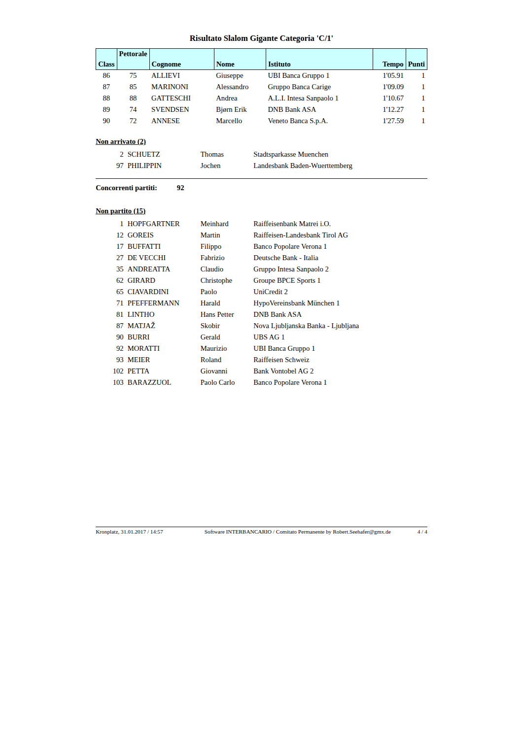Risultato Slalom Gigante Categoria 'C/1'
| | Pettorale | | | | | |
| --- | --- | --- | --- | --- | --- | --- |
| Class | | Cognome | Nome | Istituto | Tempo | Punti |
| 86 | 75 | ALLIEVI | Giuseppe | UBI Banca Gruppo 1 | 1'05.91 | 1 |
| 87 | 85 | MARINONI | Alessandro | Gruppo Banca Carige | 1'09.09 | 1 |
| 88 | 88 | GATTESCHI | Andrea | A.L.I. Intesa Sanpaolo 1 | 1'10.67 | 1 |
| 89 | 74 | SVENDSEN | Bjørn Erik | DNB Bank ASA | 1'12.27 | 1 |
| 90 | 72 | ANNESE | Marcello | Veneto Banca S.p.A. | 1'27.59 | 1 |
Non arrivato (2)
| 2 | SCHUETZ | Thomas | Stadtsparkasse Muenchen |
| 97 | PHILIPPIN | Jochen | Landesbank Baden-Wuerttemberg |
Concorrenti partiti:92
Non partito (15)
| 1 | HOPFGARTNER | Meinhard | Raiffeisenbank Matrei i.O. |
| 12 | GOREIS | Martin | Raiffeisen-Landesbank Tirol AG |
| 17 | BUFFATTI | Filippo | Banco Popolare Verona 1 |
| 27 | DE VECCHI | Fabrizio | Deutsche Bank - Italia |
| 35 | ANDREATTA | Claudio | Gruppo Intesa Sanpaolo 2 |
| 62 | GIRARD | Christophe | Groupe BPCE Sports 1 |
| 65 | CIAVARDINI | Paolo | UniCredit 2 |
| 71 | PFEFFERMANN | Harald | HypoVereinsbank München 1 |
| 81 | LINTHO | Hans Petter | DNB Bank ASA |
| 87 | MATJAŽ | Skobir | Nova Ljubljanska Banka - Ljubljana |
| 90 | BURRI | Gerald | UBS AG 1 |
| 92 | MORATTI | Maurizio | UBI Banca Gruppo 1 |
| 93 | MEIER | Roland | Raiffeisen Schweiz |
| 102 | PETTA | Giovanni | Bank Vontobel AG 2 |
| 103 | BARAZZUOL | Paolo Carlo | Banco Popolare Verona 1 |
| Kronplatz, 31.01.2017 / 14:57 | Software INTERBANCARIO / Comitato Permanente by Robert.Seehafer@gmx.de | 4 / 4 |